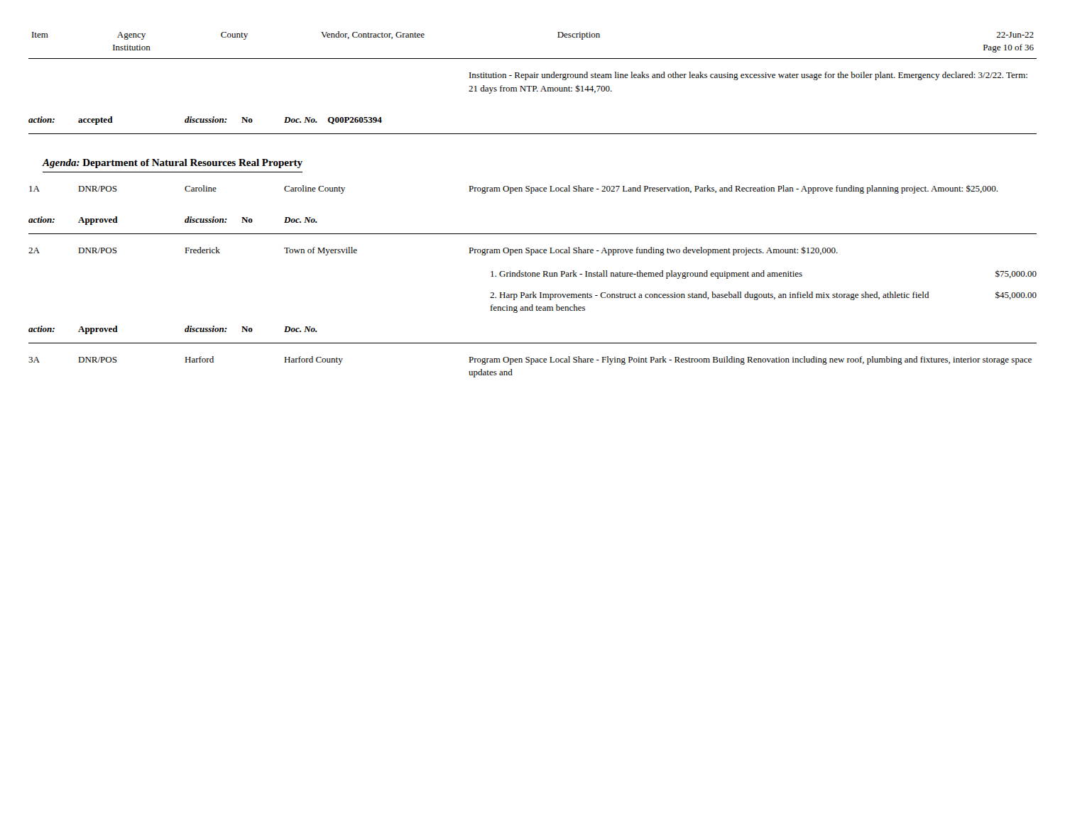Item
Agency
Institution
County
Vendor, Contractor, Grantee
Description
22-Jun-22
Page 10 of 36
Institution - Repair underground steam line leaks and other leaks causing excessive water usage for the boiler plant. Emergency declared: 3/2/22. Term: 21 days from NTP. Amount: $144,700.
action:
accepted
discussion: No
Doc. No. Q00P2605394
Agenda: Department of Natural Resources Real Property
1A
DNR/POS
Caroline
Caroline County
Program Open Space Local Share - 2027 Land Preservation, Parks, and Recreation Plan - Approve funding planning project. Amount: $25,000.
action:
Approved
discussion: No
Doc. No.
2A
DNR/POS
Frederick
Town of Myersville
Program Open Space Local Share - Approve funding two development projects. Amount: $120,000.
1. Grindstone Run Park - Install nature-themed playground equipment and amenities
$75,000.00
2. Harp Park Improvements - Construct a concession stand, baseball dugouts, an infield mix storage shed, athletic field fencing and team benches
$45,000.00
action:
Approved
discussion: No
Doc. No.
3A
DNR/POS
Harford
Harford County
Program Open Space Local Share - Flying Point Park - Restroom Building Renovation including new roof, plumbing and fixtures, interior storage space updates and